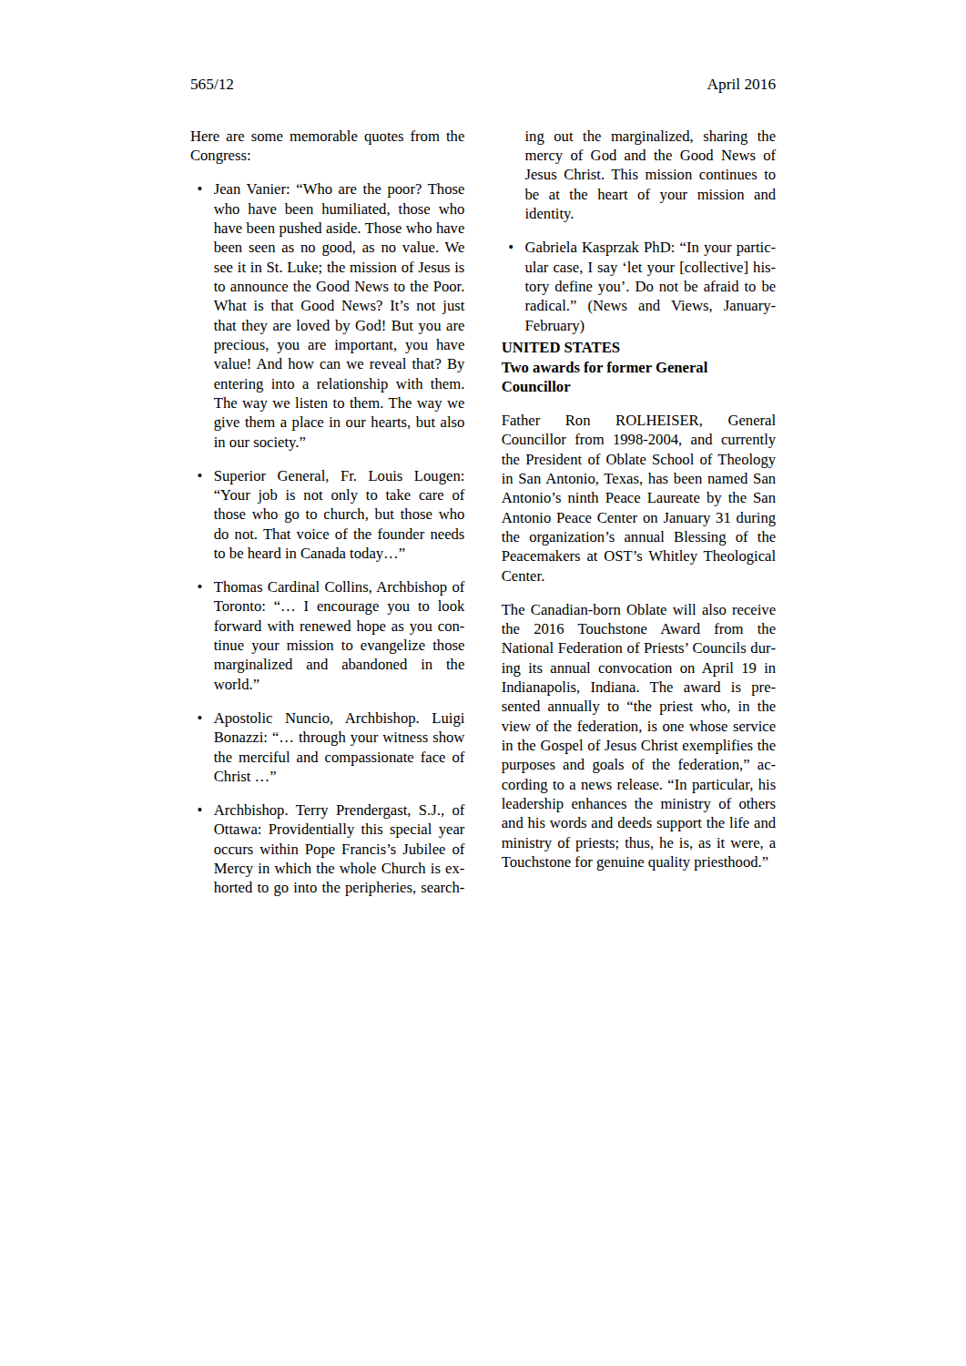565/12 April 2016
Here are some memorable quotes from the Congress:
Jean Vanier: “Who are the poor? Those who have been humiliated, those who have been pushed aside. Those who have been seen as no good, as no value. We see it in St. Luke; the mission of Jesus is to announce the Good News to the Poor. What is that Good News? It’s not just that they are loved by God! But you are precious, you are important, you have value! And how can we reveal that? By entering into a relationship with them. The way we listen to them. The way we give them a place in our hearts, but also in our society.”
Superior General, Fr. Louis Lougen: “Your job is not only to take care of those who go to church, but those who do not. That voice of the founder needs to be heard in Canada today…”
Thomas Cardinal Collins, Archbishop of Toronto: “… I encourage you to look forward with renewed hope as you continue your mission to evangelize those marginalized and abandoned in the world.”
Apostolic Nuncio, Archbishop. Luigi Bonazzi: “… through your witness show the merciful and compassionate face of Christ …”
Archbishop. Terry Prendergast, S.J., of Ottawa: Providentially this special year occurs within Pope Francis’s Jubilee of Mercy in which the whole Church is exhorted to go into the peripheries, searching out the marginalized, sharing the mercy of God and the Good News of Jesus Christ. This mission continues to be at the heart of your mission and identity.
Gabriela Kasprzak PhD: “In your particular case, I say ‘let your [collective] history define you’. Do not be afraid to be radical.” (News and Views, January-February)
UNITED STATESTwo awards for former General Councillor
Father Ron ROLHEISER, General Councillor from 1998-2004, and currently the President of Oblate School of Theology in San Antonio, Texas, has been named San Antonio’s ninth Peace Laureate by the San Antonio Peace Center on January 31 during the organization’s annual Blessing of the Peacemakers at OST’s Whitley Theological Center.
The Canadian-born Oblate will also receive the 2016 Touchstone Award from the National Federation of Priests’ Councils during its annual convocation on April 19 in Indianapolis, Indiana. The award is presented annually to “the priest who, in the view of the federation, is one whose service in the Gospel of Jesus Christ exemplifies the purposes and goals of the federation,” according to a news release. “In particular, his leadership enhances the ministry of others and his words and deeds support the life and ministry of priests; thus, he is, as it were, a Touchstone for genuine quality priesthood.”